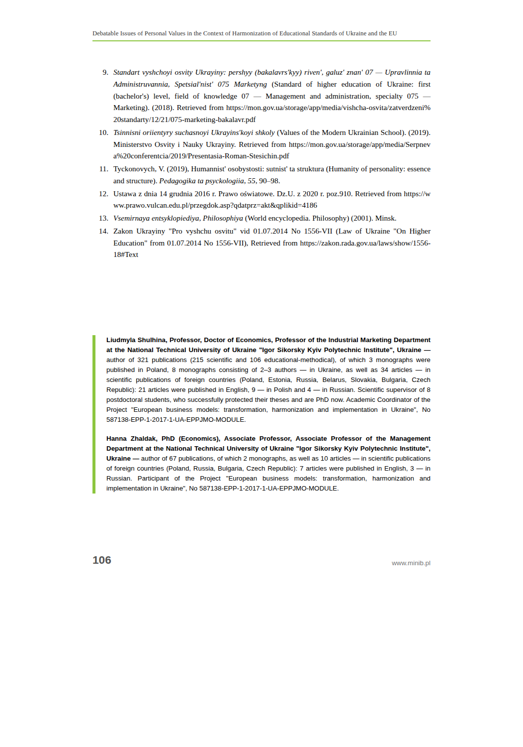Debatable Issues of Personal Values in the Context of Harmonization of Educational Standards of Ukraine and the EU
Standart vyshchoyi osvity Ukrayiny: pershyy (bakalavrs'kyy) riven', galuz' znan' 07 — Upravlinnia ta Administruvannia, Spetsial'nist' 075 Marketyng (Standard of higher education of Ukraine: first (bachelor's) level, field of knowledge 07 — Management and administration, specialty 075 — Marketing). (2018). Retrieved from https://mon.gov.ua/storage/app/media/vishcha-osvita/zatverdzeni%20standarty/12/21/075-marketing-bakalavr.pdf
Tsinnisni oriientyry suchasnoyi Ukrayins'koyi shkoly (Values of the Modern Ukrainian School). (2019). Ministerstvo Osvity i Nauky Ukrayiny. Retrieved from https://mon.gov.ua/storage/app/media/Serpneva%20conferentcia/2019/Presentasia-Roman-Stesichin.pdf
Tyckonovych, V. (2019), Humannist' osobystosti: sutnist' ta struktura (Humanity of personality: essence and structure). Pedagogika ta psyckologiia, 55, 90–98.
Ustawa z dnia 14 grudnia 2016 r. Prawo oświatowe. Dz.U. z 2020 r. poz.910. Retrieved from https://www.prawo.vulcan.edu.pl/przegdok.asp?qdatprz=akt&qplikid=4186
Vsemirnaya entsyklopiediya, Philosophiya (World encyclopedia. Philosophy) (2001). Minsk.
Zakon Ukrayiny "Pro vyshchu osvitu" vid 01.07.2014 No 1556-VII (Law of Ukraine "On Higher Education" from 01.07.2014 No 1556-VII), Retrieved from https://zakon.rada.gov.ua/laws/show/1556-18#Text
Liudmyla Shulhina, Professor, Doctor of Economics, Professor of the Industrial Marketing Department at the National Technical University of Ukraine "Igor Sikorsky Kyiv Polytechnic Institute", Ukraine — author of 321 publications (215 scientific and 106 educational-methodical), of which 3 monographs were published in Poland, 8 monographs consisting of 2–3 authors — in Ukraine, as well as 34 articles — in scientific publications of foreign countries (Poland, Estonia, Russia, Belarus, Slovakia, Bulgaria, Czech Republic): 21 articles were published in English, 9 — in Polish and 4 — in Russian. Scientific supervisor of 8 postdoctoral students, who successfully protected their theses and are PhD now. Academic Coordinator of the Project "European business models: transformation, harmonization and implementation in Ukraine", No 587138-EPP-1-2017-1-UA-EPPJMO-MODULE.
Hanna Zhaldak, PhD (Economics), Associate Professor, Associate Professor of the Management Department at the National Technical University of Ukraine "Igor Sikorsky Kyiv Polytechnic Institute", Ukraine — author of 67 publications, of which 2 monographs, as well as 10 articles — in scientific publications of foreign countries (Poland, Russia, Bulgaria, Czech Republic): 7 articles were published in English, 3 — in Russian. Participant of the Project "European business models: transformation, harmonization and implementation in Ukraine", No 587138-EPP-1-2017-1-UA-EPPJMO-MODULE.
106
www.minib.pl